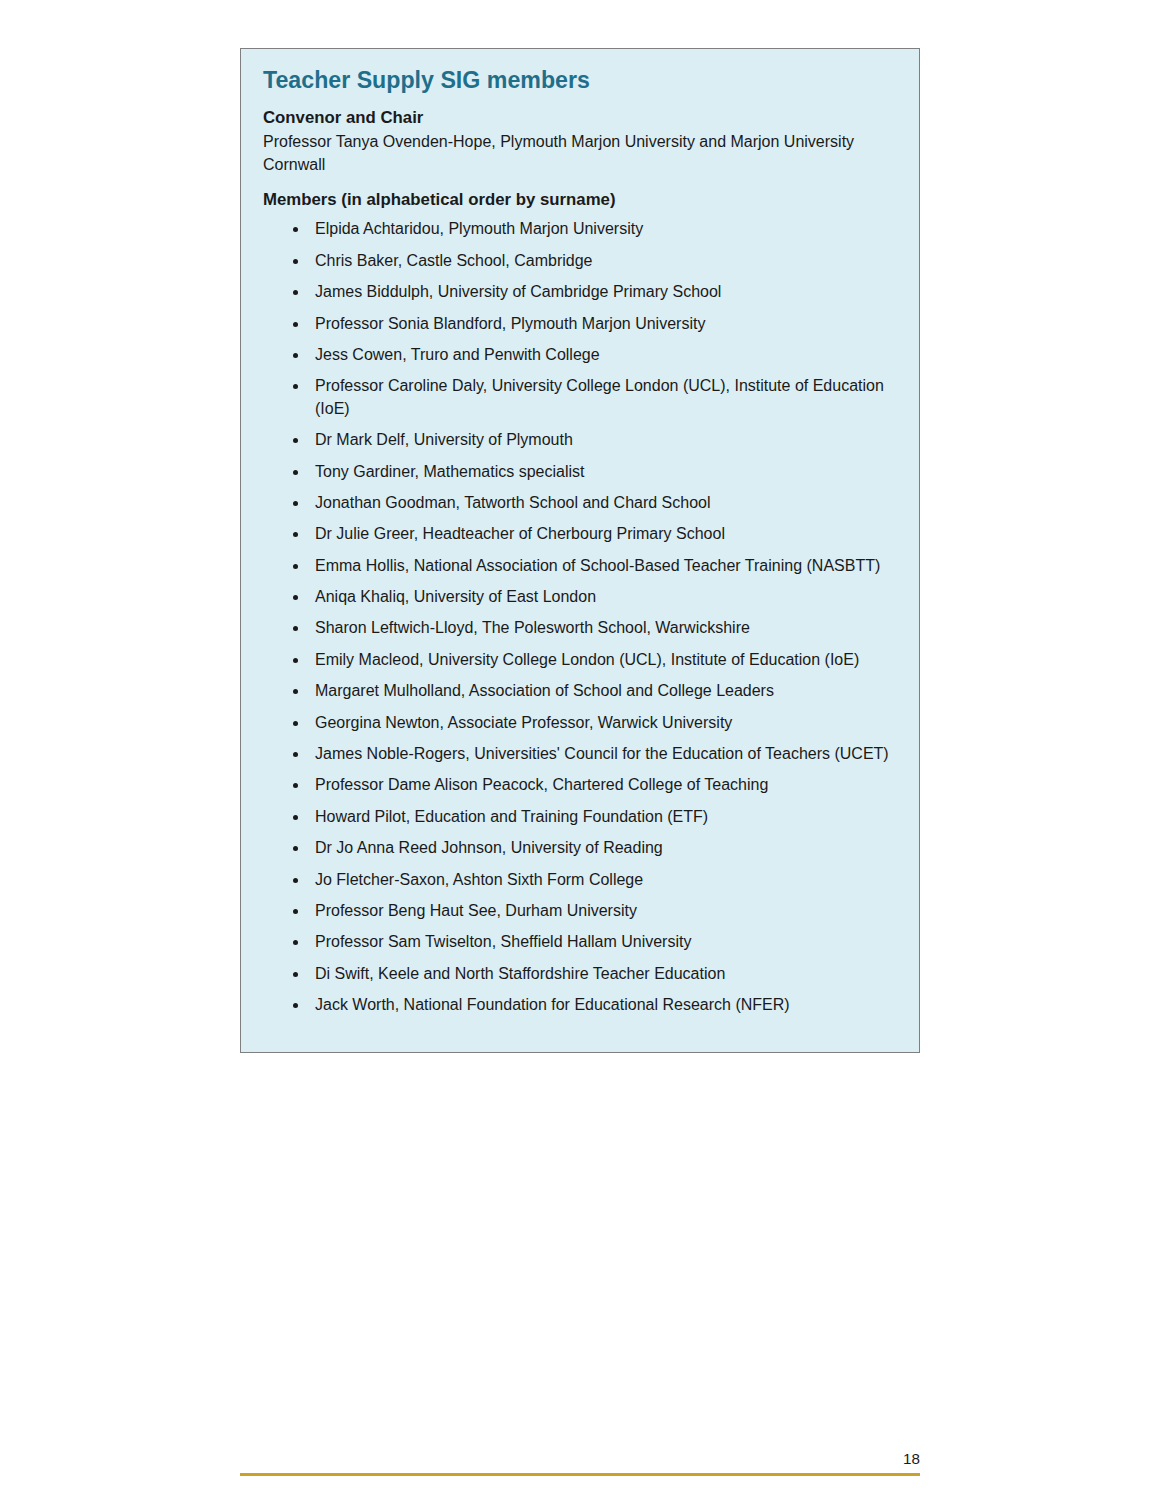Teacher Supply SIG members
Convenor and Chair
Professor Tanya Ovenden-Hope, Plymouth Marjon University and Marjon University Cornwall
Members (in alphabetical order by surname)
Elpida Achtaridou, Plymouth Marjon University
Chris Baker, Castle School, Cambridge
James Biddulph, University of Cambridge Primary School
Professor Sonia Blandford, Plymouth Marjon University
Jess Cowen, Truro and Penwith College
Professor Caroline Daly, University College London (UCL), Institute of Education (IoE)
Dr Mark Delf, University of Plymouth
Tony Gardiner, Mathematics specialist
Jonathan Goodman, Tatworth School and Chard School
Dr Julie Greer, Headteacher of Cherbourg Primary School
Emma Hollis, National Association of School-Based Teacher Training (NASBTT)
Aniqa Khaliq, University of East London
Sharon Leftwich-Lloyd, The Polesworth School, Warwickshire
Emily Macleod, University College London (UCL), Institute of Education (IoE)
Margaret Mulholland, Association of School and College Leaders
Georgina Newton, Associate Professor, Warwick University
James Noble-Rogers, Universities' Council for the Education of Teachers (UCET)
Professor Dame Alison Peacock, Chartered College of Teaching
Howard Pilot, Education and Training Foundation (ETF)
Dr Jo Anna Reed Johnson, University of Reading
Jo Fletcher-Saxon, Ashton Sixth Form College
Professor Beng Haut See, Durham University
Professor Sam Twiselton, Sheffield Hallam University
Di Swift, Keele and North Staffordshire Teacher Education
Jack Worth, National Foundation for Educational Research (NFER)
18